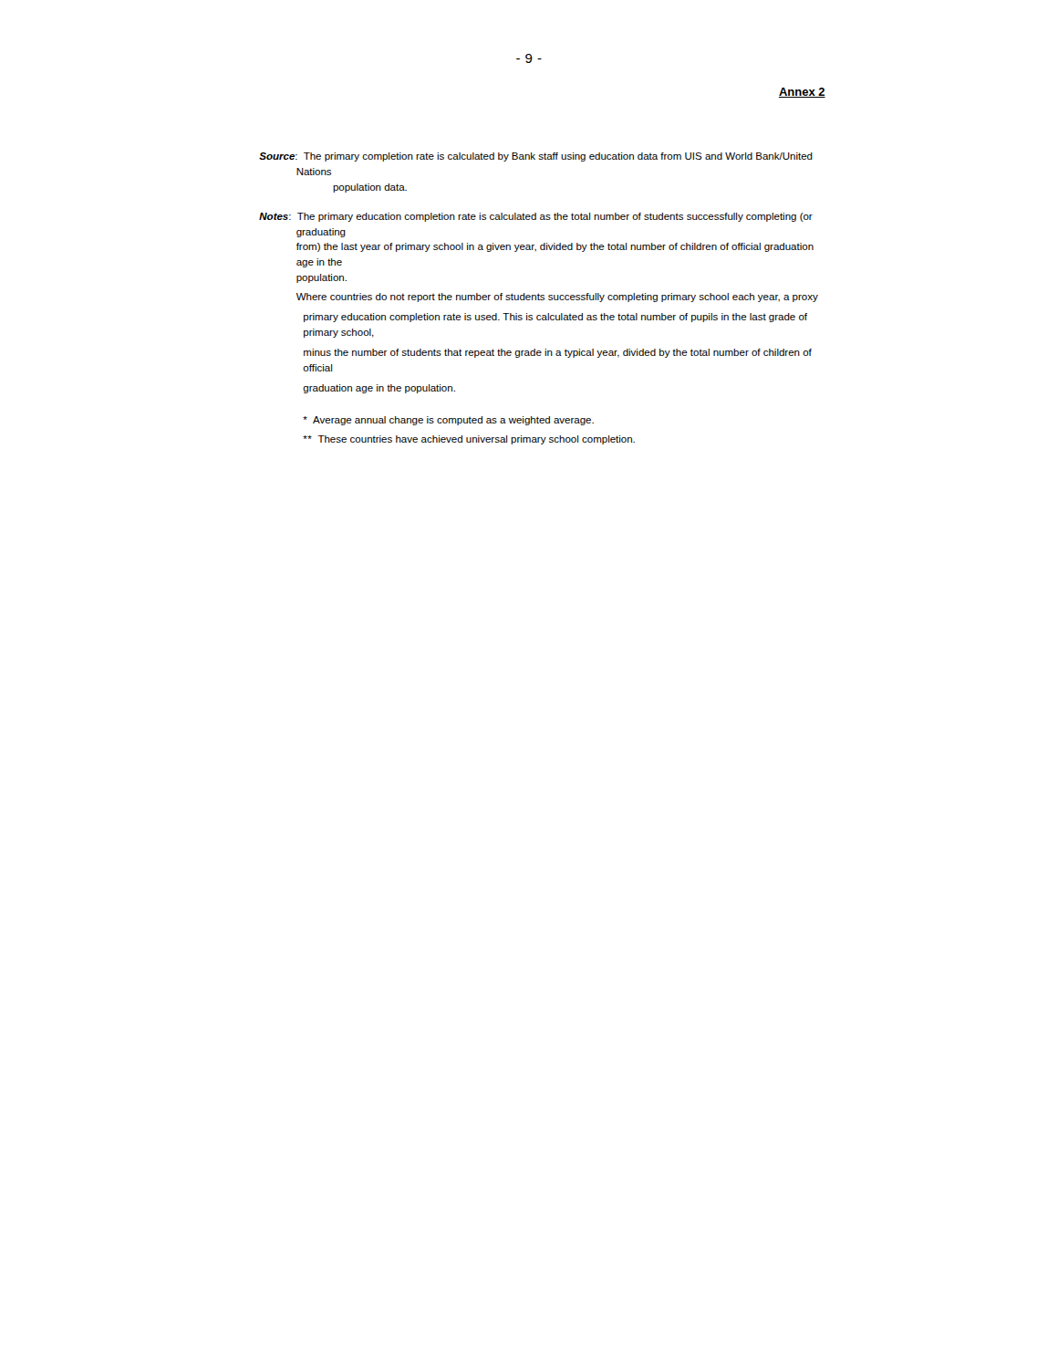- 9 -
Annex 2
Source: The primary completion rate is calculated by Bank staff using education data from UIS and World Bank/United Nations
population data.
Notes: The primary education completion rate is calculated as the total number of students successfully completing (or graduating
from) the last year of primary school in a given year, divided by the total number of children of official graduation age in the
population.
Where countries do not report the number of students successfully completing primary school each year, a proxy
primary education completion rate is used. This is calculated as the total number of pupils in the last grade of primary school,
minus the number of students that repeat the grade in a typical year, divided by the total number of children of official
graduation age in the population.
* Average annual change is computed as a weighted average.
** These countries have achieved universal primary school completion.